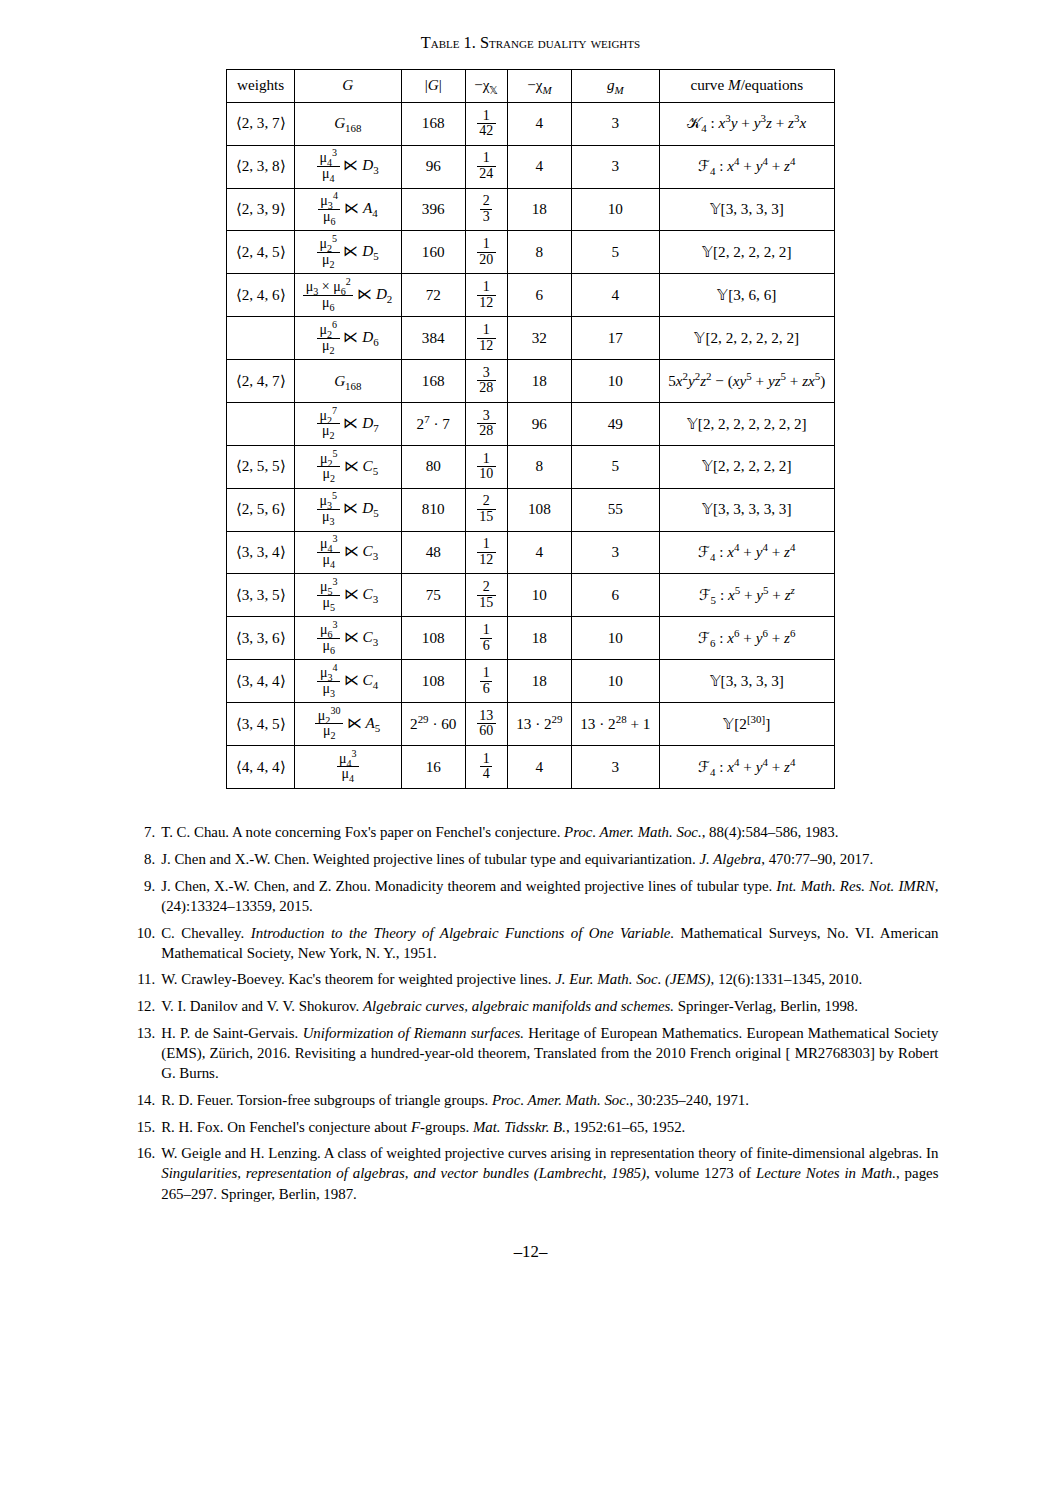Table 1. Strange duality weights
| weights | G | / G / | −χ 𝕏 | −χ M | g M | curve M /equations |
| --- | --- | --- | --- | --- | --- | --- |
| ⟨2, 3, 7⟩ | G 168 | 168 | 1 42 | 4 | 3 | 𝒦 4 : x 3 y + y 3 z + z 3 x |
| ⟨2, 3, 8⟩ | μ 4 3 μ 4 ⋉ D 3 | 96 | 1 24 | 4 | 3 | ℱ 4 : x 4 + y 4 + z 4 |
| ⟨2, 3, 9⟩ | μ 3 4 μ 6 ⋉ A 4 | 396 | 2 3 | 18 | 10 | 𝕐[3, 3, 3, 3] |
| ⟨2, 4, 5⟩ | μ 2 5 μ 2 ⋉ D 5 | 160 | 1 20 | 8 | 5 | 𝕐[2, 2, 2, 2, 2] |
| ⟨2, 4, 6⟩ | μ 3 × μ 6 2 μ 6 ⋉ D 2 | 72 | 1 12 | 6 | 4 | 𝕐[3, 6, 6] |
| | μ 2 6 μ 2 ⋉ D 6 | 384 | 1 12 | 32 | 17 | 𝕐[2, 2, 2, 2, 2, 2] |
| ⟨2, 4, 7⟩ | G 168 | 168 | 3 28 | 18 | 10 | 5 x 2 y 2 z 2 − ( xy 5 + yz 5 + zx 5 ) |
| | μ 2 7 μ 2 ⋉ D 7 | 2 7 · 7 | 3 28 | 96 | 49 | 𝕐[2, 2, 2, 2, 2, 2, 2] |
| ⟨2, 5, 5⟩ | μ 2 5 μ 2 ⋉ C 5 | 80 | 1 10 | 8 | 5 | 𝕐[2, 2, 2, 2, 2] |
| ⟨2, 5, 6⟩ | μ 3 5 μ 3 ⋉ D 5 | 810 | 2 15 | 108 | 55 | 𝕐[3, 3, 3, 3, 3] |
| ⟨3, 3, 4⟩ | μ 4 3 μ 4 ⋉ C 3 | 48 | 1 12 | 4 | 3 | ℱ 4 : x 4 + y 4 + z 4 |
| ⟨3, 3, 5⟩ | μ 5 3 μ 5 ⋉ C 3 | 75 | 2 15 | 10 | 6 | ℱ 5 : x 5 + y 5 + z z |
| ⟨3, 3, 6⟩ | μ 6 3 μ 6 ⋉ C 3 | 108 | 1 6 | 18 | 10 | ℱ 6 : x 6 + y 6 + z 6 |
| ⟨3, 4, 4⟩ | μ 3 4 μ 3 ⋉ C 4 | 108 | 1 6 | 18 | 10 | 𝕐[3, 3, 3, 3] |
| ⟨3, 4, 5⟩ | μ 2 30 μ 2 ⋉ A 5 | 2 29 · 60 | 13 60 | 13 · 2 29 | 13 · 2 28 + 1 | 𝕐[2 [30] ] |
| ⟨4, 4, 4⟩ | μ 4 3 μ 4 | 16 | 1 4 | 4 | 3 | ℱ 4 : x 4 + y 4 + z 4 |
T. C. Chau. A note concerning Fox's paper on Fenchel's conjecture. Proc. Amer. Math. Soc., 88(4):584–586, 1983.
J. Chen and X.-W. Chen. Weighted projective lines of tubular type and equivariantization. J. Algebra, 470:77–90, 2017.
J. Chen, X.-W. Chen, and Z. Zhou. Monadicity theorem and weighted projective lines of tubular type. Int. Math. Res. Not. IMRN, (24):13324–13359, 2015.
C. Chevalley. Introduction to the Theory of Algebraic Functions of One Variable. Mathematical Surveys, No. VI. American Mathematical Society, New York, N. Y., 1951.
W. Crawley-Boevey. Kac's theorem for weighted projective lines. J. Eur. Math. Soc. (JEMS), 12(6):1331–1345, 2010.
V. I. Danilov and V. V. Shokurov. Algebraic curves, algebraic manifolds and schemes. Springer-Verlag, Berlin, 1998.
H. P. de Saint-Gervais. Uniformization of Riemann surfaces. Heritage of European Mathematics. European Mathematical Society (EMS), Zürich, 2016. Revisiting a hundred-year-old theorem, Translated from the 2010 French original [ MR2768303] by Robert G. Burns.
R. D. Feuer. Torsion-free subgroups of triangle groups. Proc. Amer. Math. Soc., 30:235–240, 1971.
R. H. Fox. On Fenchel's conjecture about F-groups. Mat. Tidsskr. B., 1952:61–65, 1952.
W. Geigle and H. Lenzing. A class of weighted projective curves arising in representation theory of finite-dimensional algebras. In Singularities, representation of algebras, and vector bundles (Lambrecht, 1985), volume 1273 of Lecture Notes in Math., pages 265–297. Springer, Berlin, 1987.
–12–